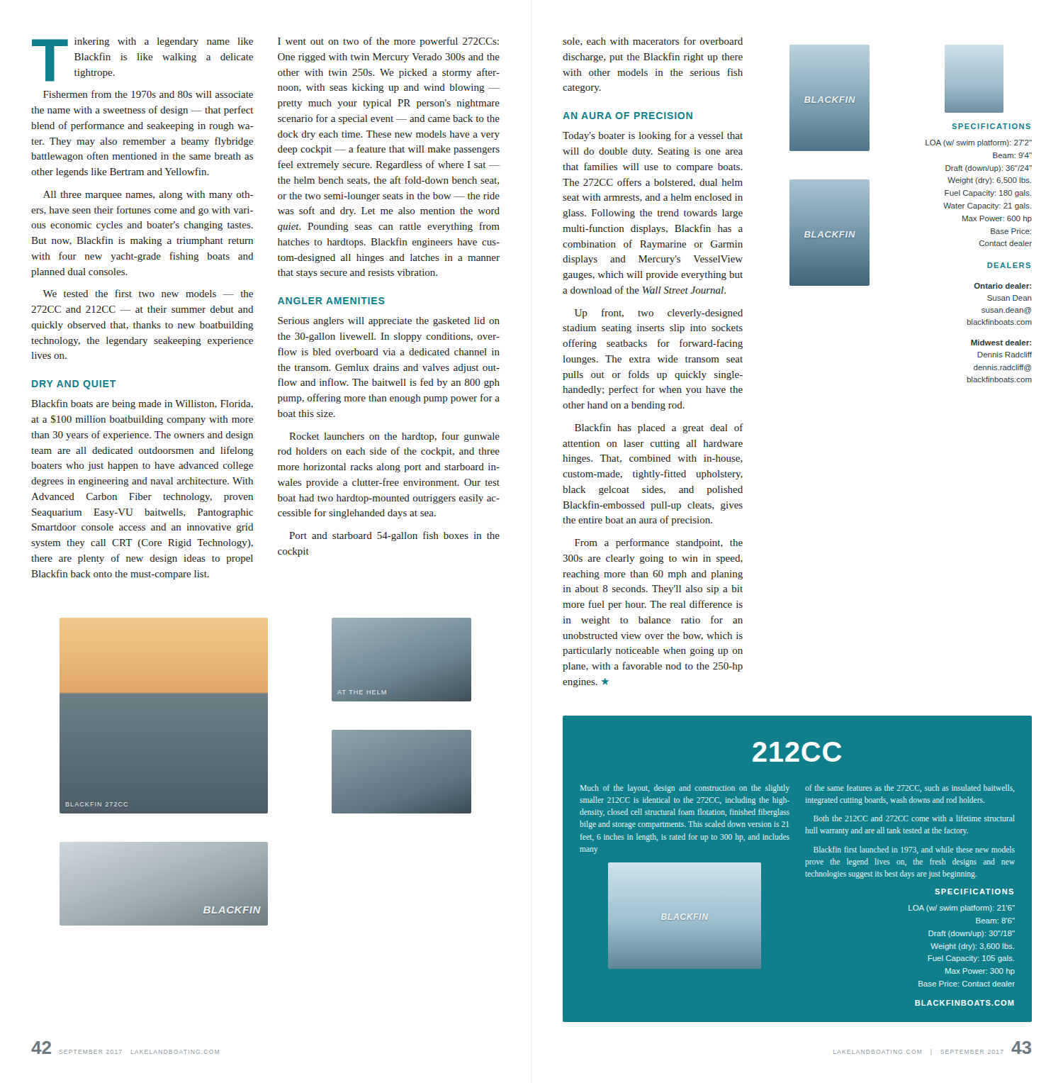Tinkering with a legendary name like Blackfin is like walking a delicate tightrope.
Fishermen from the 1970s and 80s will associate the name with a sweetness of design — that perfect blend of performance and seakeeping in rough water. They may also remember a beamy flybridge battlewagon often mentioned in the same breath as other legends like Bertram and Yellowfin.
All three marquee names, along with many others, have seen their fortunes come and go with various economic cycles and boater's changing tastes. But now, Blackfin is making a triumphant return with four new yacht-grade fishing boats and planned dual consoles.
We tested the first two new models — the 272CC and 212CC — at their summer debut and quickly observed that, thanks to new boatbuilding technology, the legendary seakeeping experience lives on.
Dry and Quiet
Blackfin boats are being made in Williston, Florida, at a $100 million boatbuilding company with more than 30 years of experience. The owners and design team are all dedicated outdoorsmen and lifelong boaters who just happen to have advanced college degrees in engineering and naval architecture. With Advanced Carbon Fiber technology, proven Seaquarium Easy-VU baitwells, Pantographic Smartdoor console access and an innovative grid system they call CRT (Core Rigid Technology), there are plenty of new design ideas to propel Blackfin back onto the must-compare list.
I went out on two of the more powerful 272CCs: One rigged with twin Mercury Verado 300s and the other with twin 250s. We picked a stormy afternoon, with seas kicking up and wind blowing — pretty much your typical PR person's nightmare scenario for a special event — and came back to the dock dry each time. These new models have a very deep cockpit — a feature that will make passengers feel extremely secure. Regardless of where I sat — the helm bench seats, the aft fold-down bench seat, or the two semi-lounger seats in the bow — the ride was soft and dry. Let me also mention the word quiet. Pounding seas can rattle everything from hatches to hardtops. Blackfin engineers have custom-designed all hinges and latches in a manner that stays secure and resists vibration.
Angler Amenities
Serious anglers will appreciate the gasketed lid on the 30-gallon livewell. In sloppy conditions, overflow is bled overboard via a dedicated channel in the transom. Gemlux drains and valves adjust outflow and inflow. The baitwell is fed by an 800 gph pump, offering more than enough pump power for a boat this size.
Rocket launchers on the hardtop, four gunwale rod holders on each side of the cockpit, and three more horizontal racks along port and starboard inwales provide a clutter-free environment. Our test boat had two hardtop-mounted outriggers easily accessible for singlehanded days at sea.
Port and starboard 54-gallon fish boxes in the cockpit
Blackfin 272CC
At the helm
BLACKFIN
42 September 2017 lakelandboating.com
sole, each with macerators for overboard discharge, put the Blackfin right up there with other models in the serious fish category.
An Aura of Precision
Today's boater is looking for a vessel that will do double duty. Seating is one area that families will use to compare boats. The 272CC offers a bolstered, dual helm seat with armrests, and a helm enclosed in glass. Following the trend towards large multi-function displays, Blackfin has a combination of Raymarine or Garmin displays and Mercury's VesselView gauges, which will provide everything but a download of the Wall Street Journal.
Up front, two cleverly-designed stadium seating inserts slip into sockets offering seatbacks for forward-facing lounges. The extra wide transom seat pulls out or folds up quickly single-handedly; perfect for when you have the other hand on a bending rod.
Blackfin has placed a great deal of attention on laser cutting all hardware hinges. That, combined with in-house, custom-made, tightly-fitted upholstery, black gelcoat sides, and polished Blackfin-embossed pull-up cleats, gives the entire boat an aura of precision.
From a performance standpoint, the 300s are clearly going to win in speed, reaching more than 60 mph and planing in about 8 seconds. They'll also sip a bit more fuel per hour. The real difference is in weight to balance ratio for an unobstructed view over the bow, which is particularly noticeable when going up on plane, with a favorable nod to the 250-hp engines. ★
BLACKFIN
BLACKFIN
Specifications
LOA (w/ swim platform): 27'2"
Beam: 9'4"
Draft (down/up): 36"/24"
Weight (dry): 6,500 lbs.
Fuel Capacity: 180 gals.
Water Capacity: 21 gals.
Max Power: 600 hp
Base Price:
Contact dealer
Dealers
Ontario dealer:
Susan Dean
susan.dean@
blackfinboats.com
Midwest dealer:
Dennis Radcliff
dennis.radcliff@
blackfinboats.com
212CC
Much of the layout, design and construction on the slightly smaller 212CC is identical to the 272CC, including the high-density, closed cell structural foam flotation, finished fiberglass bilge and storage compartments. This scaled down version is 21 feet, 6 inches in length, is rated for up to 300 hp, and includes many
BLACKFIN
of the same features as the 272CC, such as insulated baitwells, integrated cutting boards, wash downs and rod holders.
Both the 212CC and 272CC come with a lifetime structural hull warranty and are all tank tested at the factory.
Blackfin first launched in 1973, and while these new models prove the legend lives on, the fresh designs and new technologies suggest its best days are just beginning.
Specifications
LOA (w/ swim platform): 21'6"
Beam: 8'6"
Draft (down/up): 30"/18"
Weight (dry): 3,600 lbs.
Fuel Capacity: 105 gals.
Max Power: 300 hp
Base Price: Contact dealer
blackfinboats.com
lakelandboating.com | September 2017 43